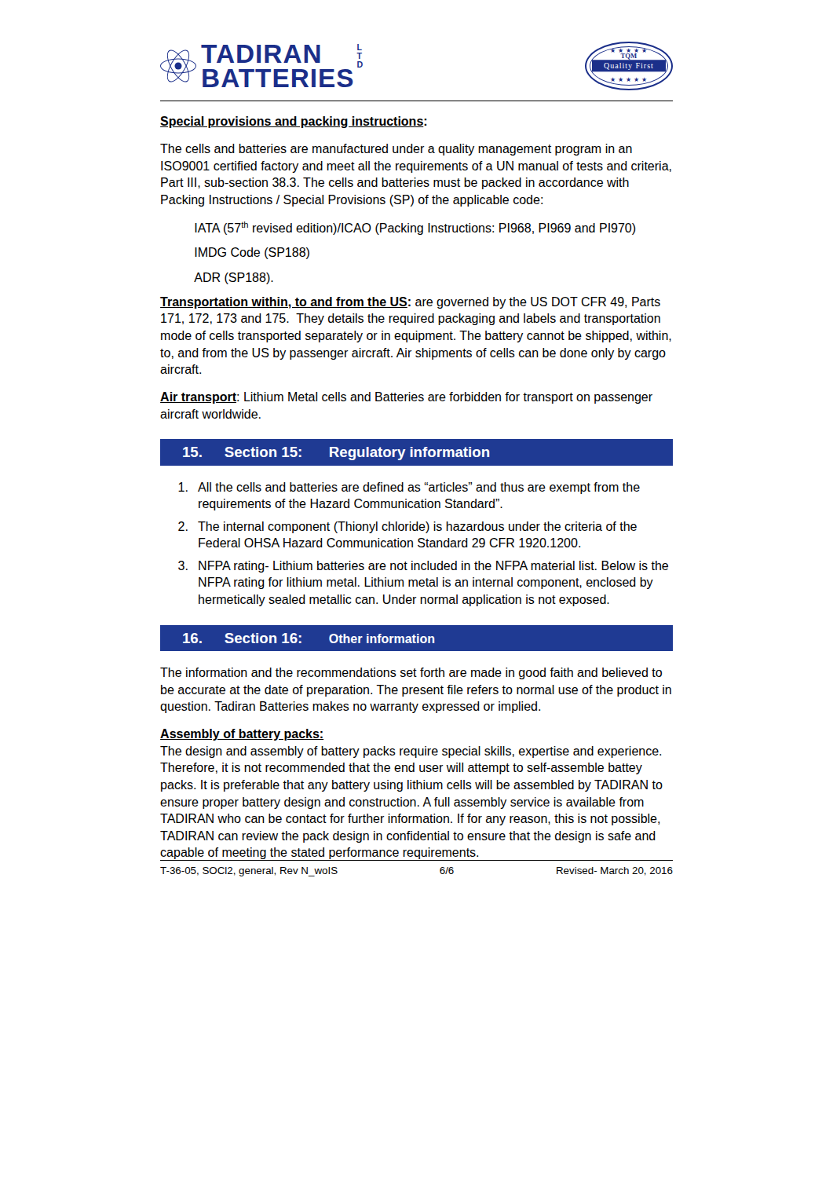TADIRAN BATTERIES
L
T
D
★ ★ ★ ★ ★
TQM
Quality First
★ ★ ★ ★ ★
Special provisions and packing instructions:
The cells and batteries are manufactured under a quality management program in an ISO9001 certified factory and meet all the requirements of a UN manual of tests and criteria, Part III, sub-section 38.3. The cells and batteries must be packed in accordance with Packing Instructions / Special Provisions (SP) of the applicable code:
IATA (57th revised edition)/ICAO (Packing Instructions: PI968, PI969 and PI970)
IMDG Code (SP188)
ADR (SP188).
Transportation within, to and from the US: are governed by the US DOT CFR 49, Parts 171, 172, 173 and 175. They details the required packaging and labels and transportation mode of cells transported separately or in equipment. The battery cannot be shipped, within, to, and from the US by passenger aircraft. Air shipments of cells can be done only by cargo aircraft.
Air transport: Lithium Metal cells and Batteries are forbidden for transport on passenger aircraft worldwide.
15. Section 15: Regulatory information
All the cells and batteries are defined as “articles” and thus are exempt from the requirements of the Hazard Communication Standard”.
The internal component (Thionyl chloride) is hazardous under the criteria of the Federal OHSA Hazard Communication Standard 29 CFR 1920.1200.
NFPA rating- Lithium batteries are not included in the NFPA material list. Below is the NFPA rating for lithium metal. Lithium metal is an internal component, enclosed by hermetically sealed metallic can. Under normal application is not exposed.
16. Section 16: Other information
The information and the recommendations set forth are made in good faith and believed to be accurate at the date of preparation. The present file refers to normal use of the product in question. Tadiran Batteries makes no warranty expressed or implied.
Assembly of battery packs:
The design and assembly of battery packs require special skills, expertise and experience. Therefore, it is not recommended that the end user will attempt to self-assemble battey packs. It is preferable that any battery using lithium cells will be assembled by TADIRAN to ensure proper battery design and construction. A full assembly service is available from TADIRAN who can be contact for further information. If for any reason, this is not possible, TADIRAN can review the pack design in confidential to ensure that the design is safe and capable of meeting the stated performance requirements.
T-36-05, SOCl2, general, Rev N_woIS
6/6
Revised- March 20, 2016